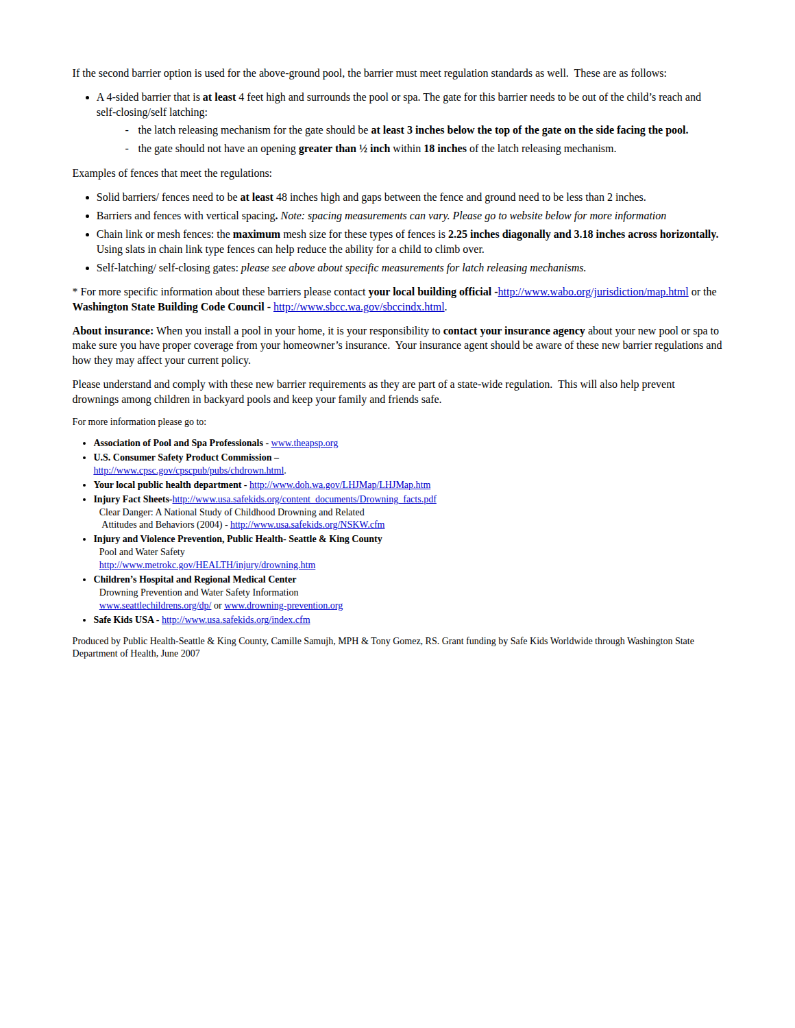If the second barrier option is used for the above-ground pool, the barrier must meet regulation standards as well. These are as follows:
A 4-sided barrier that is at least 4 feet high and surrounds the pool or spa. The gate for this barrier needs to be out of the child’s reach and self-closing/self latching:
the latch releasing mechanism for the gate should be at least 3 inches below the top of the gate on the side facing the pool.
the gate should not have an opening greater than ½ inch within 18 inches of the latch releasing mechanism.
Examples of fences that meet the regulations:
Solid barriers/ fences need to be at least 48 inches high and gaps between the fence and ground need to be less than 2 inches.
Barriers and fences with vertical spacing. Note: spacing measurements can vary. Please go to website below for more information
Chain link or mesh fences: the maximum mesh size for these types of fences is 2.25 inches diagonally and 3.18 inches across horizontally. Using slats in chain link type fences can help reduce the ability for a child to climb over.
Self-latching/ self-closing gates: please see above about specific measurements for latch releasing mechanisms.
* For more specific information about these barriers please contact your local building official -http://www.wabo.org/jurisdiction/map.html or the Washington State Building Code Council - http://www.sbcc.wa.gov/sbccindx.html.
About insurance: When you install a pool in your home, it is your responsibility to contact your insurance agency about your new pool or spa to make sure you have proper coverage from your homeowner’s insurance. Your insurance agent should be aware of these new barrier regulations and how they may affect your current policy.
Please understand and comply with these new barrier requirements as they are part of a state-wide regulation. This will also help prevent drownings among children in backyard pools and keep your family and friends safe.
For more information please go to:
Association of Pool and Spa Professionals - www.theapsp.org
U.S. Consumer Safety Product Commission –
http://www.cpsc.gov/cpscpub/pubs/chdrown.html.
Your local public health department - http://www.doh.wa.gov/LHJMap/LHJMap.htm
Injury Fact Sheets-http://www.usa.safekids.org/content_documents/Drowning_facts.pdf Clear Danger: A National Study of Childhood Drowning and Related Attitudes and Behaviors (2004) - http://www.usa.safekids.org/NSKW.cfm
Injury and Violence Prevention, Public Health- Seattle & King County Pool and Water Safety http://www.metrokc.gov/HEALTH/injury/drowning.htm
Children’s Hospital and Regional Medical Center Drowning Prevention and Water Safety Information www.seattlechildrens.org/dp/ or www.drowning-prevention.org
Safe Kids USA - http://www.usa.safekids.org/index.cfm
Produced by Public Health-Seattle & King County, Camille Samujh, MPH & Tony Gomez, RS. Grant funding by Safe Kids Worldwide through Washington State Department of Health, June 2007